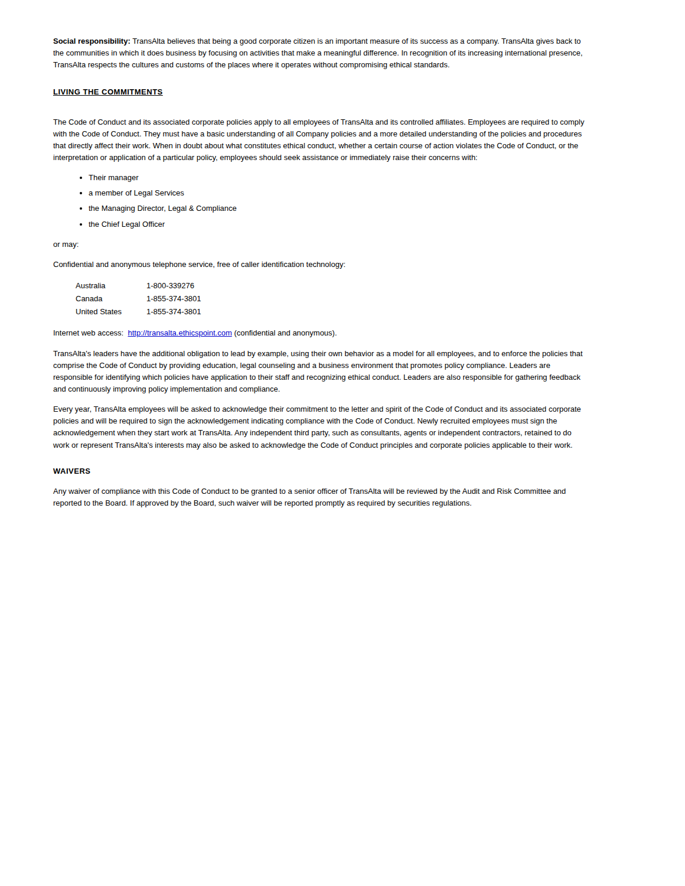Social responsibility: TransAlta believes that being a good corporate citizen is an important measure of its success as a company. TransAlta gives back to the communities in which it does business by focusing on activities that make a meaningful difference. In recognition of its increasing international presence, TransAlta respects the cultures and customs of the places where it operates without compromising ethical standards.
LIVING THE COMMITMENTS
The Code of Conduct and its associated corporate policies apply to all employees of TransAlta and its controlled affiliates. Employees are required to comply with the Code of Conduct. They must have a basic understanding of all Company policies and a more detailed understanding of the policies and procedures that directly affect their work. When in doubt about what constitutes ethical conduct, whether a certain course of action violates the Code of Conduct, or the interpretation or application of a particular policy, employees should seek assistance or immediately raise their concerns with:
Their manager
a member of Legal Services
the Managing Director, Legal & Compliance
the Chief Legal Officer
or may:
Confidential and anonymous telephone service, free of caller identification technology:
| Australia | 1-800-339276 |
| Canada | 1-855-374-3801 |
| United States | 1-855-374-3801 |
Internet web access: http://transalta.ethicspoint.com (confidential and anonymous).
TransAlta's leaders have the additional obligation to lead by example, using their own behavior as a model for all employees, and to enforce the policies that comprise the Code of Conduct by providing education, legal counseling and a business environment that promotes policy compliance. Leaders are responsible for identifying which policies have application to their staff and recognizing ethical conduct. Leaders are also responsible for gathering feedback and continuously improving policy implementation and compliance.
Every year, TransAlta employees will be asked to acknowledge their commitment to the letter and spirit of the Code of Conduct and its associated corporate policies and will be required to sign the acknowledgement indicating compliance with the Code of Conduct. Newly recruited employees must sign the acknowledgement when they start work at TransAlta. Any independent third party, such as consultants, agents or independent contractors, retained to do work or represent TransAlta's interests may also be asked to acknowledge the Code of Conduct principles and corporate policies applicable to their work.
WAIVERS
Any waiver of compliance with this Code of Conduct to be granted to a senior officer of TransAlta will be reviewed by the Audit and Risk Committee and reported to the Board. If approved by the Board, such waiver will be reported promptly as required by securities regulations.